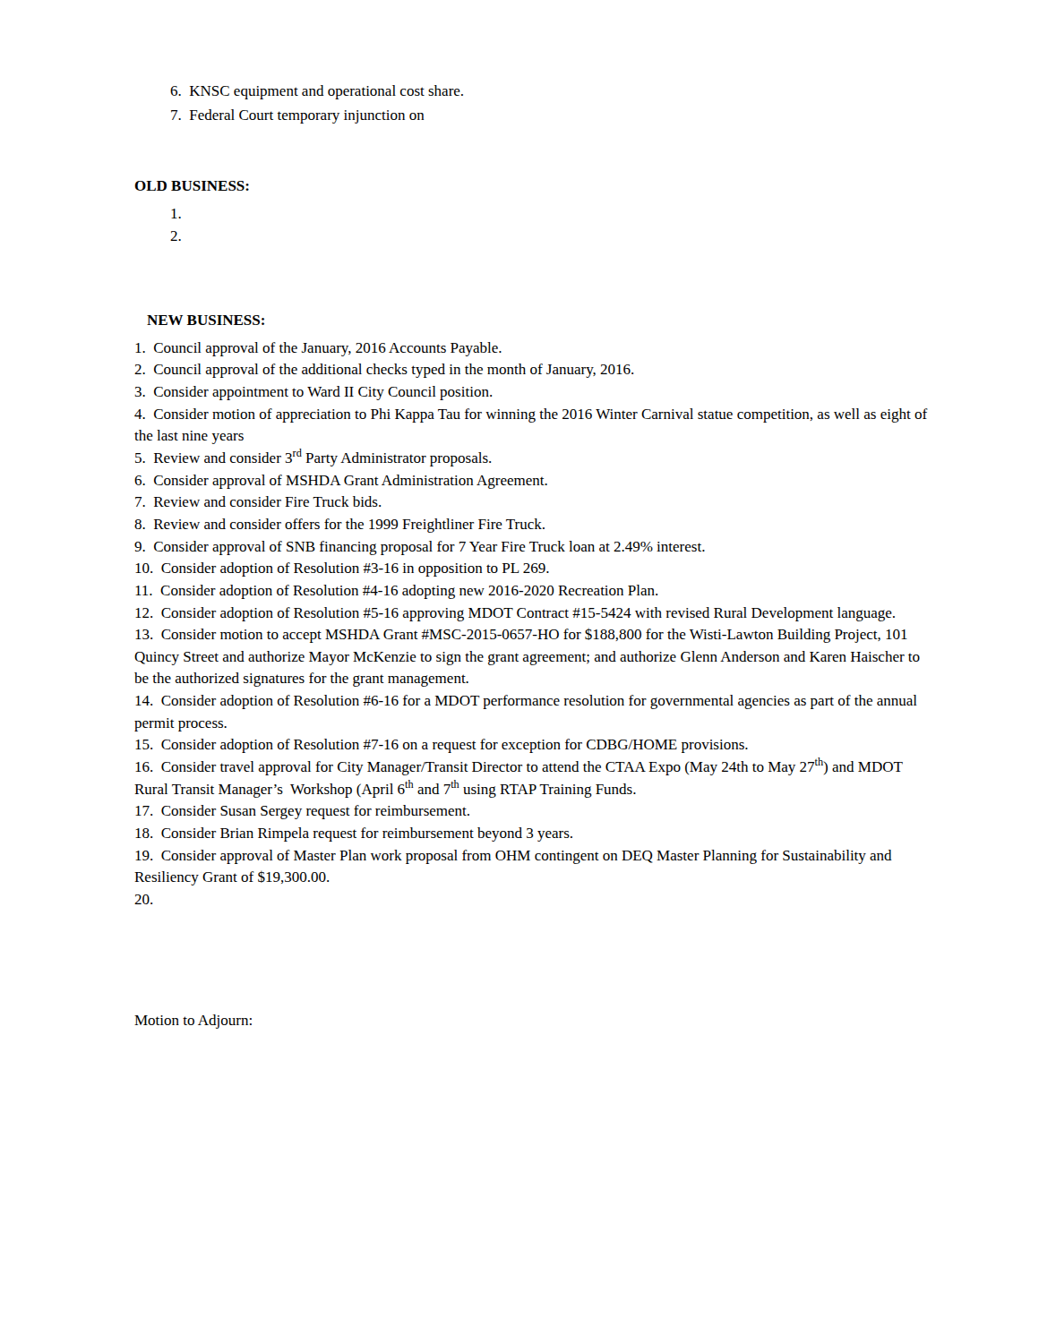6. KNSC equipment and operational cost share.
7. Federal Court temporary injunction on
OLD BUSINESS:
1.
2.
NEW BUSINESS:
1. Council approval of the January, 2016 Accounts Payable.
2. Council approval of the additional checks typed in the month of January, 2016.
3. Consider appointment to Ward II City Council position.
4. Consider motion of appreciation to Phi Kappa Tau for winning the 2016 Winter Carnival statue competition, as well as eight of the last nine years
5. Review and consider 3rd Party Administrator proposals.
6. Consider approval of MSHDA Grant Administration Agreement.
7. Review and consider Fire Truck bids.
8. Review and consider offers for the 1999 Freightliner Fire Truck.
9. Consider approval of SNB financing proposal for 7 Year Fire Truck loan at 2.49% interest.
10. Consider adoption of Resolution #3-16 in opposition to PL 269.
11. Consider adoption of Resolution #4-16 adopting new 2016-2020 Recreation Plan.
12. Consider adoption of Resolution #5-16 approving MDOT Contract #15-5424 with revised Rural Development language.
13. Consider motion to accept MSHDA Grant #MSC-2015-0657-HO for $188,800 for the Wisti-Lawton Building Project, 101 Quincy Street and authorize Mayor McKenzie to sign the grant agreement; and authorize Glenn Anderson and Karen Haischer to be the authorized signatures for the grant management.
14. Consider adoption of Resolution #6-16 for a MDOT performance resolution for governmental agencies as part of the annual permit process.
15. Consider adoption of Resolution #7-16 on a request for exception for CDBG/HOME provisions.
16. Consider travel approval for City Manager/Transit Director to attend the CTAA Expo (May 24th to May 27th) and MDOT Rural Transit Manager’s Workshop (April 6th and 7th using RTAP Training Funds.
17. Consider Susan Sergey request for reimbursement.
18. Consider Brian Rimpela request for reimbursement beyond 3 years.
19. Consider approval of Master Plan work proposal from OHM contingent on DEQ Master Planning for Sustainability and Resiliency Grant of $19,300.00.
20.
Motion to Adjourn: